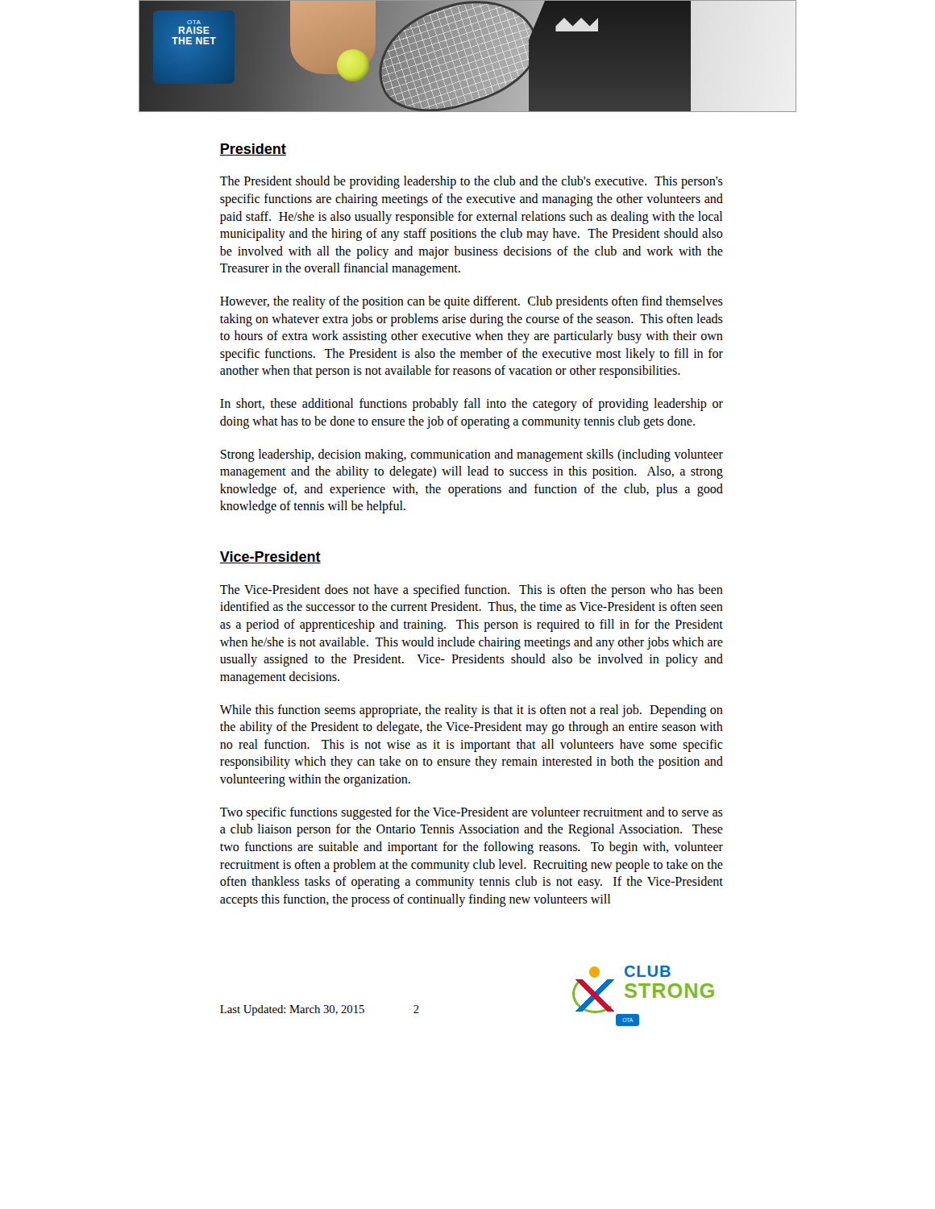OTA RAISE
THE NET
President
The President should be providing leadership to the club and the club's executive. This person's specific functions are chairing meetings of the executive and managing the other volunteers and paid staff. He/she is also usually responsible for external relations such as dealing with the local municipality and the hiring of any staff positions the club may have. The President should also be involved with all the policy and major business decisions of the club and work with the Treasurer in the overall financial management.
However, the reality of the position can be quite different. Club presidents often find themselves taking on whatever extra jobs or problems arise during the course of the season. This often leads to hours of extra work assisting other executive when they are particularly busy with their own specific functions. The President is also the member of the executive most likely to fill in for another when that person is not available for reasons of vacation or other responsibilities.
In short, these additional functions probably fall into the category of providing leadership or doing what has to be done to ensure the job of operating a community tennis club gets done.
Strong leadership, decision making, communication and management skills (including volunteer management and the ability to delegate) will lead to success in this position. Also, a strong knowledge of, and experience with, the operations and function of the club, plus a good knowledge of tennis will be helpful.
Vice-President
The Vice-President does not have a specified function. This is often the person who has been identified as the successor to the current President. Thus, the time as Vice-President is often seen as a period of apprenticeship and training. This person is required to fill in for the President when he/she is not available. This would include chairing meetings and any other jobs which are usually assigned to the President. Vice- Presidents should also be involved in policy and management decisions.
While this function seems appropriate, the reality is that it is often not a real job. Depending on the ability of the President to delegate, the Vice-President may go through an entire season with no real function. This is not wise as it is important that all volunteers have some specific responsibility which they can take on to ensure they remain interested in both the position and volunteering within the organization.
Two specific functions suggested for the Vice-President are volunteer recruitment and to serve as a club liaison person for the Ontario Tennis Association and the Regional Association. These two functions are suitable and important for the following reasons. To begin with, volunteer recruitment is often a problem at the community club level. Recruiting new people to take on the often thankless tasks of operating a community tennis club is not easy. If the Vice-President accepts this function, the process of continually finding new volunteers will
Last Updated: March 30, 2015
2
CLUB STRONG
OTA